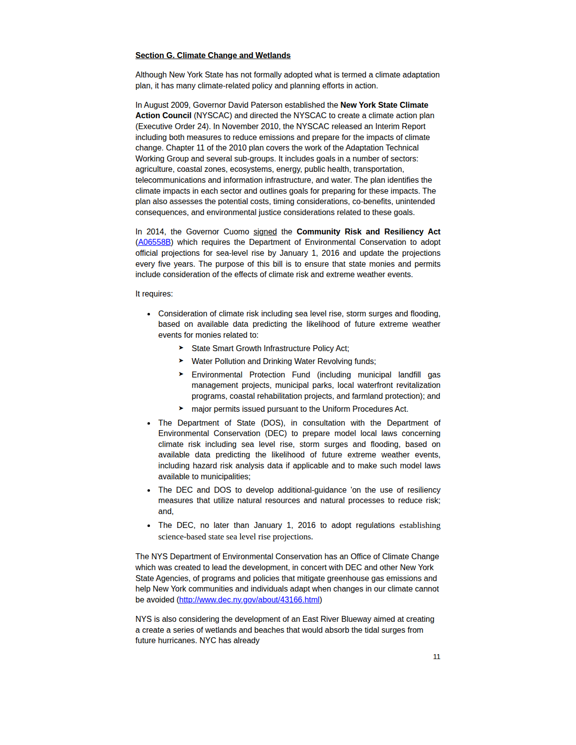Section G. Climate Change and Wetlands
Although New York State has not formally adopted what is termed a climate adaptation plan, it has many climate-related policy and planning efforts in action.
In August 2009, Governor David Paterson established the New York State Climate Action Council (NYSCAC) and directed the NYSCAC to create a climate action plan (Executive Order 24). In November 2010, the NYSCAC released an Interim Report including both measures to reduce emissions and prepare for the impacts of climate change. Chapter 11 of the 2010 plan covers the work of the Adaptation Technical Working Group and several sub-groups. It includes goals in a number of sectors: agriculture, coastal zones, ecosystems, energy, public health, transportation, telecommunications and information infrastructure, and water. The plan identifies the climate impacts in each sector and outlines goals for preparing for these impacts. The plan also assesses the potential costs, timing considerations, co-benefits, unintended consequences, and environmental justice considerations related to these goals.
In 2014, the Governor Cuomo signed the Community Risk and Resiliency Act (A06558B) which requires the Department of Environmental Conservation to adopt official projections for sea-level rise by January 1, 2016 and update the projections every five years. The purpose of this bill is to ensure that state monies and permits include consideration of the effects of climate risk and extreme weather events.
It requires:
Consideration of climate risk including sea level rise, storm surges and flooding, based on available data predicting the likelihood of future extreme weather events for monies related to:
State Smart Growth Infrastructure Policy Act;
Water Pollution and Drinking Water Revolving funds;
Environmental Protection Fund (including municipal landfill gas management projects, municipal parks, local waterfront revitalization programs, coastal rehabilitation projects, and farmland protection); and
major permits issued pursuant to the Uniform Procedures Act.
The Department of State (DOS), in consultation with the Department of Environmental Conservation (DEC) to prepare model local laws concerning climate risk including sea level rise, storm surges and flooding, based on available data predicting the likelihood of future extreme weather events, including hazard risk analysis data if applicable and to make such model laws available to municipalities;
The DEC and DOS to develop additional-guidance 'on the use of resiliency measures that utilize natural resources and natural processes to reduce risk; and,
The DEC, no later than January 1, 2016 to adopt regulations establishing science-based state sea level rise projections.
The NYS Department of Environmental Conservation has an Office of Climate Change which was created to lead the development, in concert with DEC and other New York State Agencies, of programs and policies that mitigate greenhouse gas emissions and help New York communities and individuals adapt when changes in our climate cannot be avoided (http://www.dec.ny.gov/about/43166.html)
NYS is also considering the development of an East River Blueway aimed at creating a create a series of wetlands and beaches that would absorb the tidal surges from future hurricanes. NYC has already
11